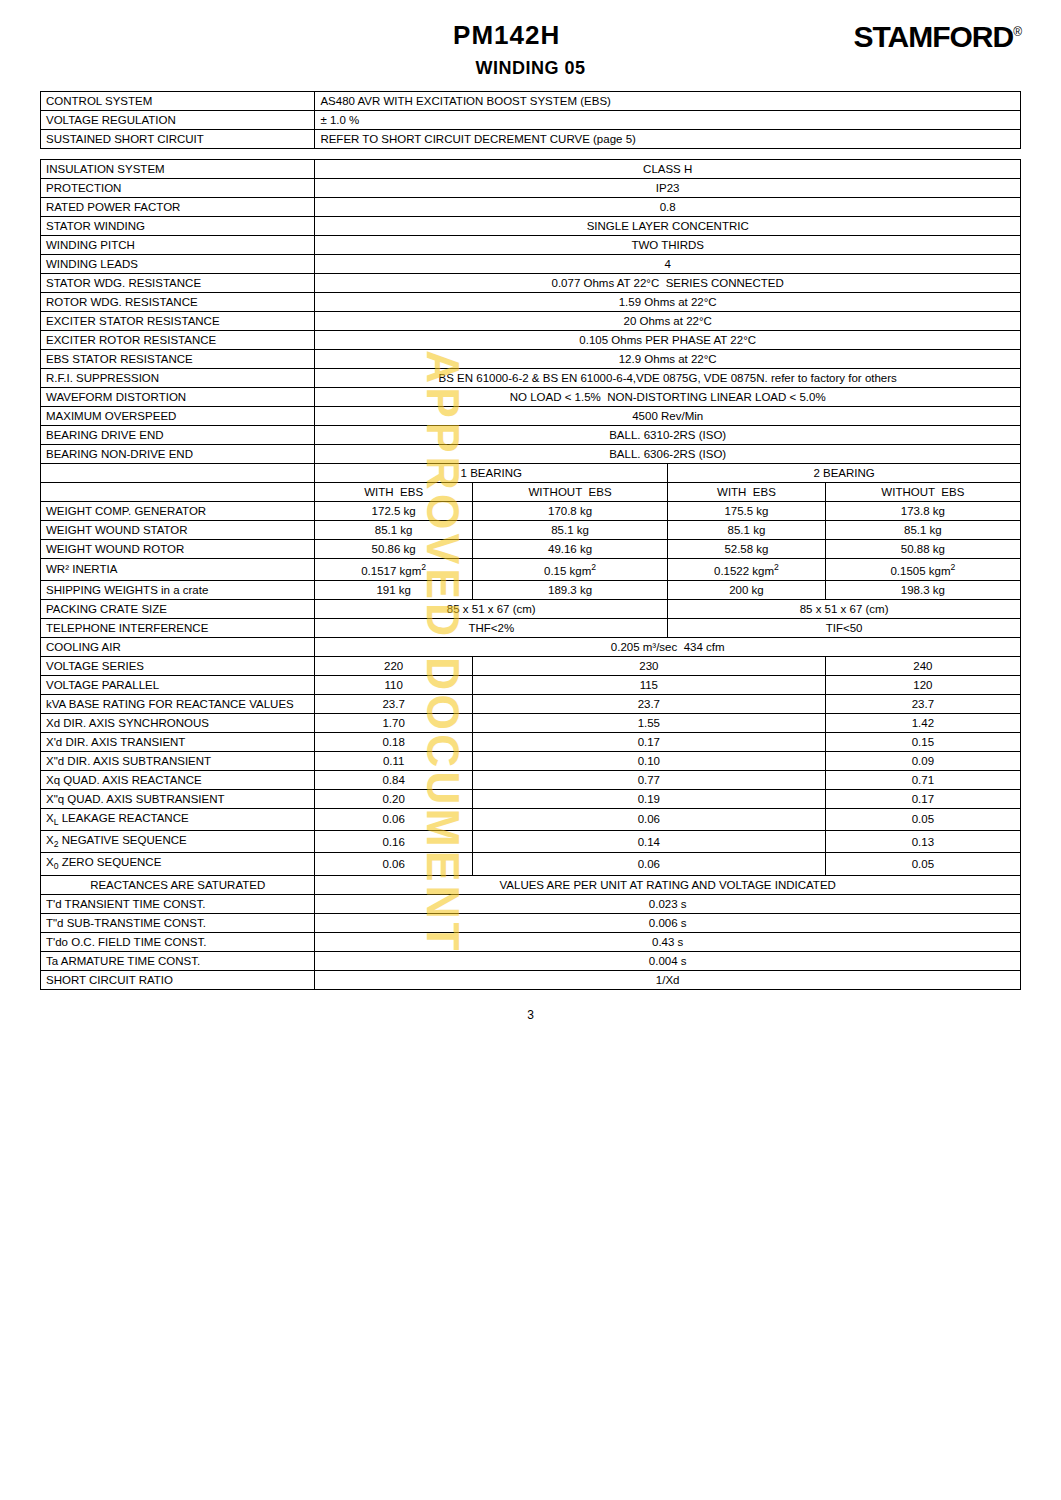PM142H
STAMFORD®
WINDING 05
APPROVED DOCUMENT
| CONTROL SYSTEM | AS480 AVR WITH EXCITATION BOOST SYSTEM (EBS) |
| VOLTAGE REGULATION | ± 1.0 % |
| SUSTAINED SHORT CIRCUIT | REFER TO SHORT CIRCUIT DECREMENT CURVE (page 5) |
| INSULATION SYSTEM | CLASS H |
| PROTECTION | IP23 |
| RATED POWER FACTOR | 0.8 |
| STATOR WINDING | SINGLE LAYER CONCENTRIC |
| WINDING PITCH | TWO THIRDS |
| WINDING LEADS | 4 |
| STATOR WDG. RESISTANCE | 0.077 Ohms AT 22°C SERIES CONNECTED |
| ROTOR WDG. RESISTANCE | 1.59 Ohms at 22°C |
| EXCITER STATOR RESISTANCE | 20 Ohms at 22°C |
| EXCITER ROTOR RESISTANCE | 0.105 Ohms PER PHASE AT 22°C |
| EBS STATOR RESISTANCE | 12.9 Ohms at 22°C |
| R.F.I. SUPPRESSION | BS EN 61000-6-2 & BS EN 61000-6-4,VDE 0875G, VDE 0875N. refer to factory for others |
| WAVEFORM DISTORTION | NO LOAD < 1.5% NON-DISTORTING LINEAR LOAD < 5.0% |
| MAXIMUM OVERSPEED | 4500 Rev/Min |
| BEARING DRIVE END | BALL. 6310-2RS (ISO) |
| BEARING NON-DRIVE END | BALL. 6306-2RS (ISO) |
| | 1 BEARING | 2 BEARING |
| | WITH EBS | WITHOUT EBS | WITH EBS | WITHOUT EBS |
| WEIGHT COMP. GENERATOR | 172.5 kg | 170.8 kg | 175.5 kg | 173.8 kg |
| WEIGHT WOUND STATOR | 85.1 kg | 85.1 kg | 85.1 kg | 85.1 kg |
| WEIGHT WOUND ROTOR | 50.86 kg | 49.16 kg | 52.58 kg | 50.88 kg |
| WR² INERTIA | 0.1517 kgm 2 | 0.15 kgm 2 | 0.1522 kgm 2 | 0.1505 kgm 2 |
| SHIPPING WEIGHTS in a crate | 191 kg | 189.3 kg | 200 kg | 198.3 kg |
| PACKING CRATE SIZE | 85 x 51 x 67 (cm) | 85 x 51 x 67 (cm) |
| TELEPHONE INTERFERENCE | THF<2% | TIF<50 |
| COOLING AIR | 0.205 m³/sec 434 cfm |
| VOLTAGE SERIES | 220 | 230 | 240 |
| VOLTAGE PARALLEL | 110 | 115 | 120 |
| kVA BASE RATING FOR REACTANCE VALUES | 23.7 | 23.7 | 23.7 |
| Xd DIR. AXIS SYNCHRONOUS | 1.70 | 1.55 | 1.42 |
| X'd DIR. AXIS TRANSIENT | 0.18 | 0.17 | 0.15 |
| X"d DIR. AXIS SUBTRANSIENT | 0.11 | 0.10 | 0.09 |
| Xq QUAD. AXIS REACTANCE | 0.84 | 0.77 | 0.71 |
| X"q QUAD. AXIS SUBTRANSIENT | 0.20 | 0.19 | 0.17 |
| X L LEAKAGE REACTANCE | 0.06 | 0.06 | 0.05 |
| X 2 NEGATIVE SEQUENCE | 0.16 | 0.14 | 0.13 |
| X 0 ZERO SEQUENCE | 0.06 | 0.06 | 0.05 |
| REACTANCES ARE SATURATED | VALUES ARE PER UNIT AT RATING AND VOLTAGE INDICATED |
| T'd TRANSIENT TIME CONST. | 0.023 s |
| T"d SUB-TRANSTIME CONST. | 0.006 s |
| T'do O.C. FIELD TIME CONST. | 0.43 s |
| Ta ARMATURE TIME CONST. | 0.004 s |
| SHORT CIRCUIT RATIO | 1/Xd |
3